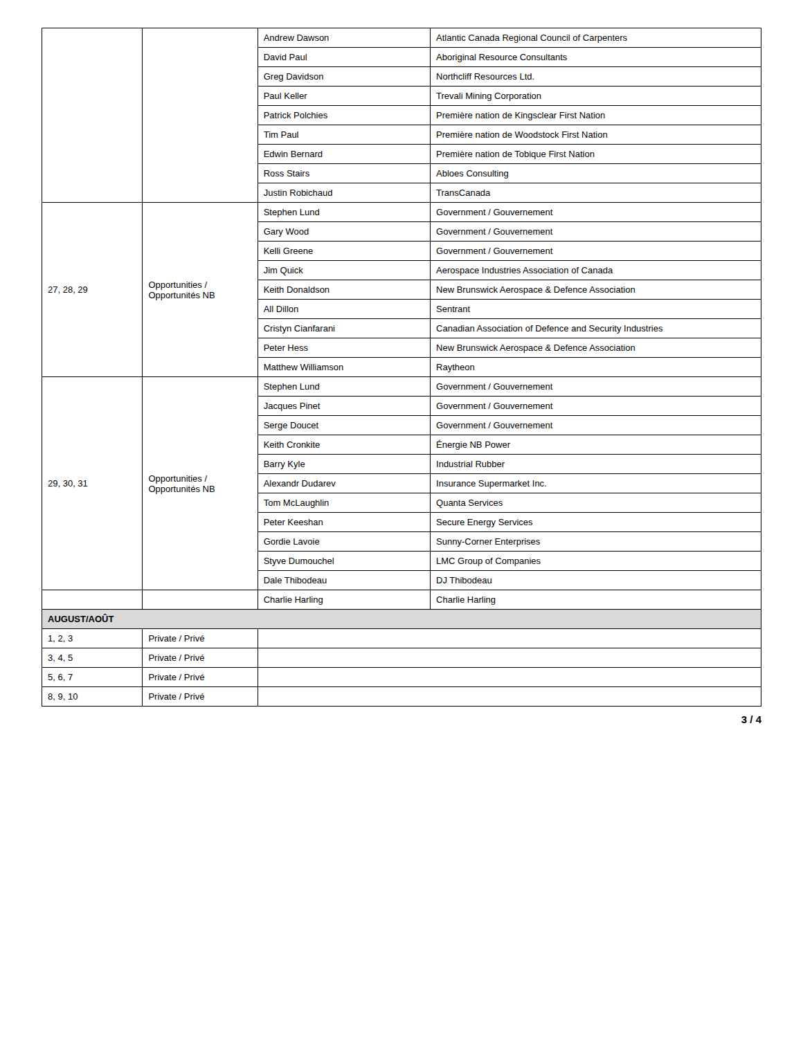| | | Andrew Dawson | Atlantic Canada Regional Council of Carpenters |
| David Paul | Aboriginal Resource Consultants |
| Greg Davidson | Northcliff Resources Ltd. |
| Paul Keller | Trevali Mining Corporation |
| Patrick Polchies | Première nation de Kingsclear First Nation |
| Tim Paul | Première nation de Woodstock First Nation |
| Edwin Bernard | Première nation de Tobique First Nation |
| Ross Stairs | Abloes Consulting |
| Justin Robichaud | TransCanada |
| 27, 28, 29 | Opportunities / Opportunités NB | Stephen Lund | Government / Gouvernement |
| Gary Wood | Government / Gouvernement |
| Kelli Greene | Government / Gouvernement |
| Jim Quick | Aerospace Industries Association of Canada |
| Keith Donaldson | New Brunswick Aerospace & Defence Association |
| All Dillon | Sentrant |
| Cristyn Cianfarani | Canadian Association of Defence and Security Industries |
| Peter Hess | New Brunswick Aerospace & Defence Association |
| Matthew Williamson | Raytheon |
| 29, 30, 31 | Opportunities / Opportunités NB | Stephen Lund | Government / Gouvernement |
| Jacques Pinet | Government / Gouvernement |
| Serge Doucet | Government / Gouvernement |
| Keith Cronkite | Énergie NB Power |
| Barry Kyle | Industrial Rubber |
| Alexandr Dudarev | Insurance Supermarket Inc. |
| Tom McLaughlin | Quanta Services |
| Peter Keeshan | Secure Energy Services |
| Gordie Lavoie | Sunny-Corner Enterprises |
| Styve Dumouchel | LMC Group of Companies |
| Dale Thibodeau | DJ Thibodeau |
| | | Charlie Harling | Charlie Harling |
| AUGUST/AOÛT |
| 1, 2, 3 | Private / Privé | |
| 3, 4, 5 | Private / Privé | |
| 5, 6, 7 | Private / Privé | |
| 8, 9, 10 | Private / Privé | |
3 / 4